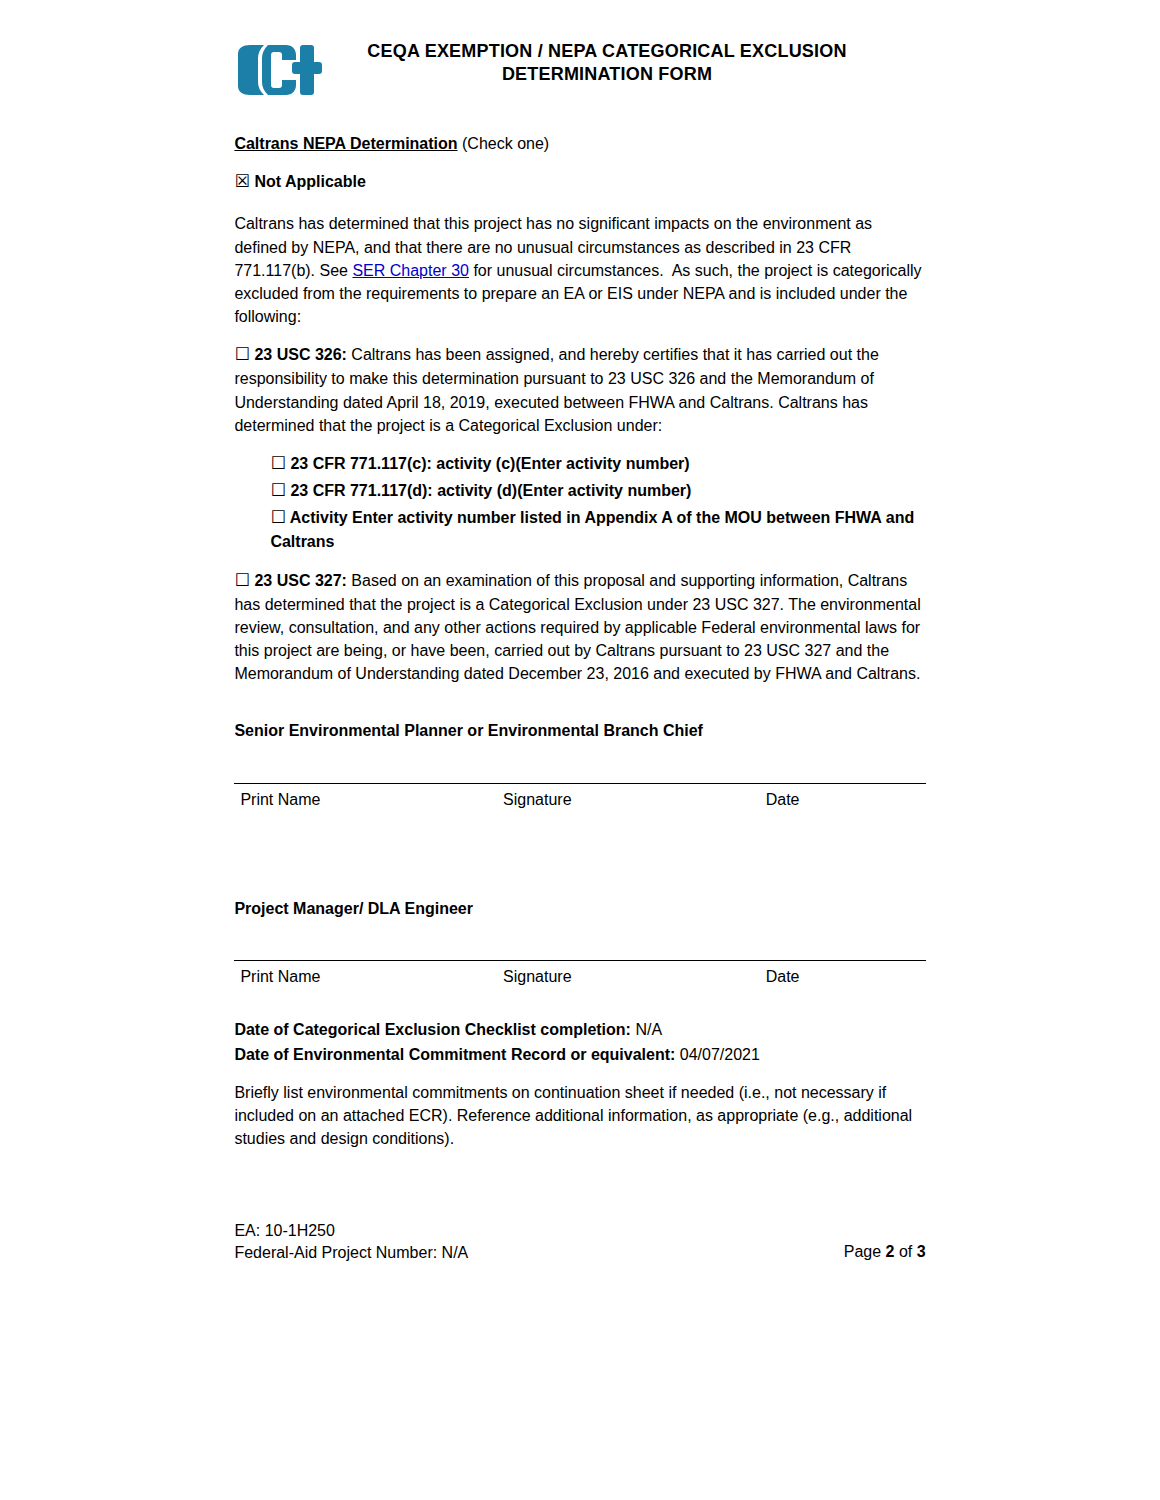CEQA EXEMPTION / NEPA CATEGORICAL EXCLUSION
DETERMINATION FORM
Caltrans NEPA Determination (Check one)
☒ Not Applicable
Caltrans has determined that this project has no significant impacts on the environment as defined by NEPA, and that there are no unusual circumstances as described in 23 CFR 771.117(b). See SER Chapter 30 for unusual circumstances. As such, the project is categorically excluded from the requirements to prepare an EA or EIS under NEPA and is included under the following:
☐ 23 USC 326: Caltrans has been assigned, and hereby certifies that it has carried out the responsibility to make this determination pursuant to 23 USC 326 and the Memorandum of Understanding dated April 18, 2019, executed between FHWA and Caltrans. Caltrans has determined that the project is a Categorical Exclusion under:
☐ 23 CFR 771.117(c): activity (c)(Enter activity number)
☐ 23 CFR 771.117(d): activity (d)(Enter activity number)
☐ Activity Enter activity number listed in Appendix A of the MOU between FHWA and Caltrans
☐ 23 USC 327: Based on an examination of this proposal and supporting information, Caltrans has determined that the project is a Categorical Exclusion under 23 USC 327. The environmental review, consultation, and any other actions required by applicable Federal environmental laws for this project are being, or have been, carried out by Caltrans pursuant to 23 USC 327 and the Memorandum of Understanding dated December 23, 2016 and executed by FHWA and Caltrans.
Senior Environmental Planner or Environmental Branch Chief
| Print Name | Signature | Date |
Project Manager/ DLA Engineer
| Print Name | Signature | Date |
Date of Categorical Exclusion Checklist completion: N/A
Date of Environmental Commitment Record or equivalent: 04/07/2021
Briefly list environmental commitments on continuation sheet if needed (i.e., not necessary if included on an attached ECR). Reference additional information, as appropriate (e.g., additional studies and design conditions).
EA: 10-1H250
Federal-Aid Project Number: N/A
Page 2 of 3